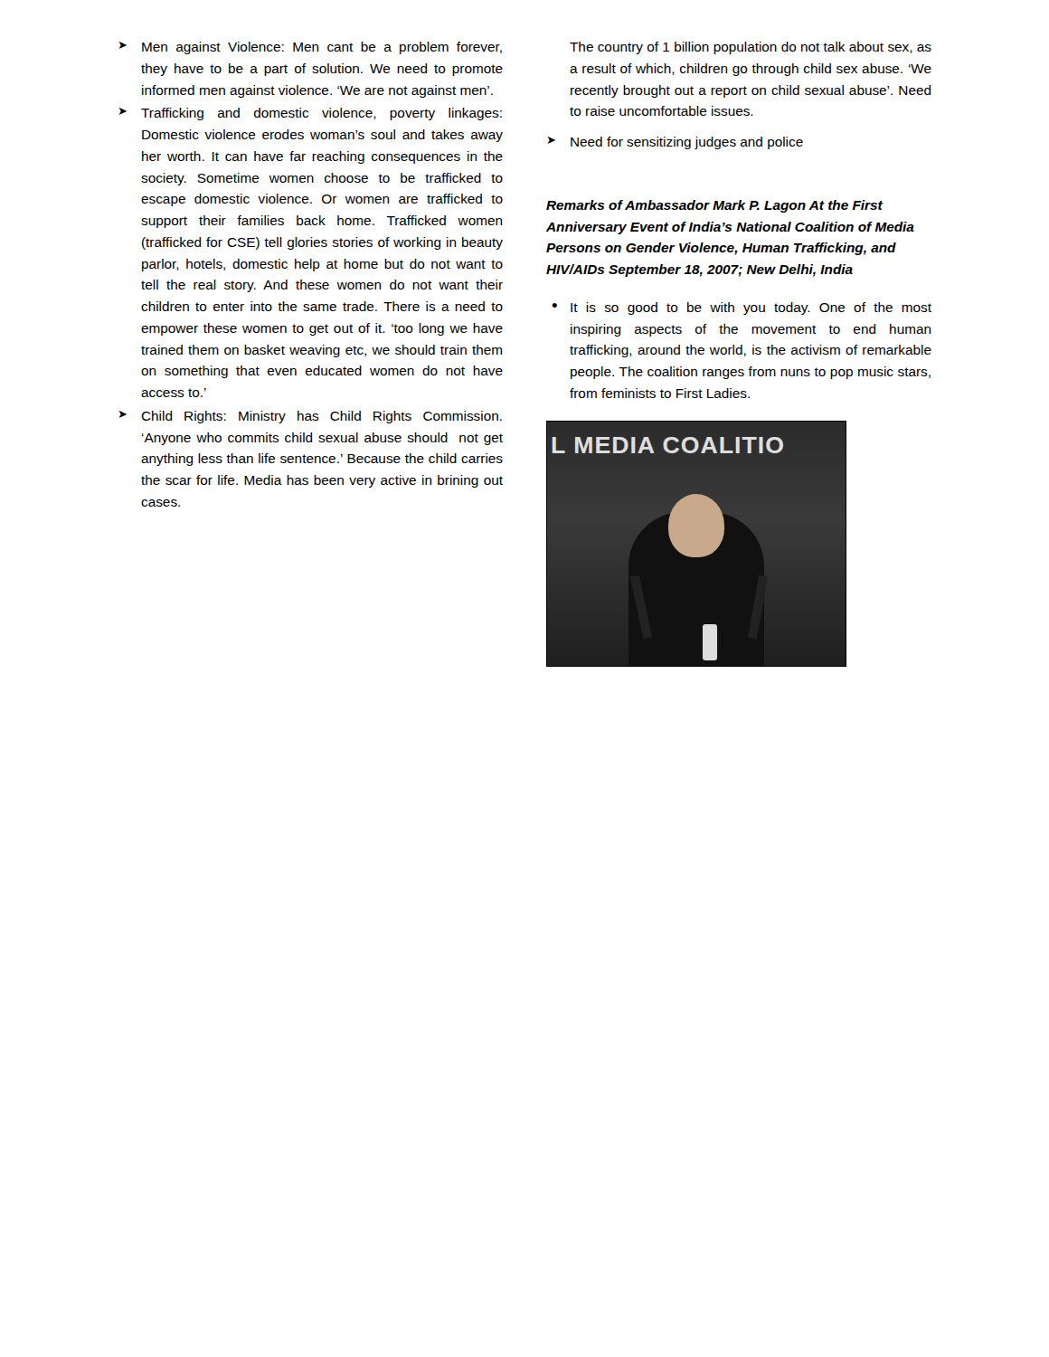Men against Violence: Men cant be a problem forever, they have to be a part of solution. We need to promote informed men against violence. ‘We are not against men’.
Trafficking and domestic violence, poverty linkages: Domestic violence erodes woman’s soul and takes away her worth. It can have far reaching consequences in the society. Sometime women choose to be trafficked to escape domestic violence. Or women are trafficked to support their families back home. Trafficked women (trafficked for CSE) tell glories stories of working in beauty parlor, hotels, domestic help at home but do not want to tell the real story. And these women do not want their children to enter into the same trade. There is a need to empower these women to get out of it. ‘too long we have trained them on basket weaving etc, we should train them on something that even educated women do not have access to.’
Child Rights: Ministry has Child Rights Commission. ‘Anyone who commits child sexual abuse should not get anything less than life sentence.’ Because the child carries the scar for life. Media has been very active in brining out cases.
The country of 1 billion population do not talk about sex, as a result of which, children go through child sex abuse. ‘We recently brought out a report on child sexual abuse’. Need to raise uncomfortable issues.
Need for sensitizing judges and police
Remarks of Ambassador Mark P. Lagon At the First Anniversary Event of India’s National Coalition of Media Persons on Gender Violence, Human Trafficking, and HIV/AIDs September 18, 2007; New Delhi, India
It is so good to be with you today. One of the most inspiring aspects of the movement to end human trafficking, around the world, is the activism of remarkable people. The coalition ranges from nuns to pop music stars, from feminists to First Ladies.
L MEDIA COALITIO